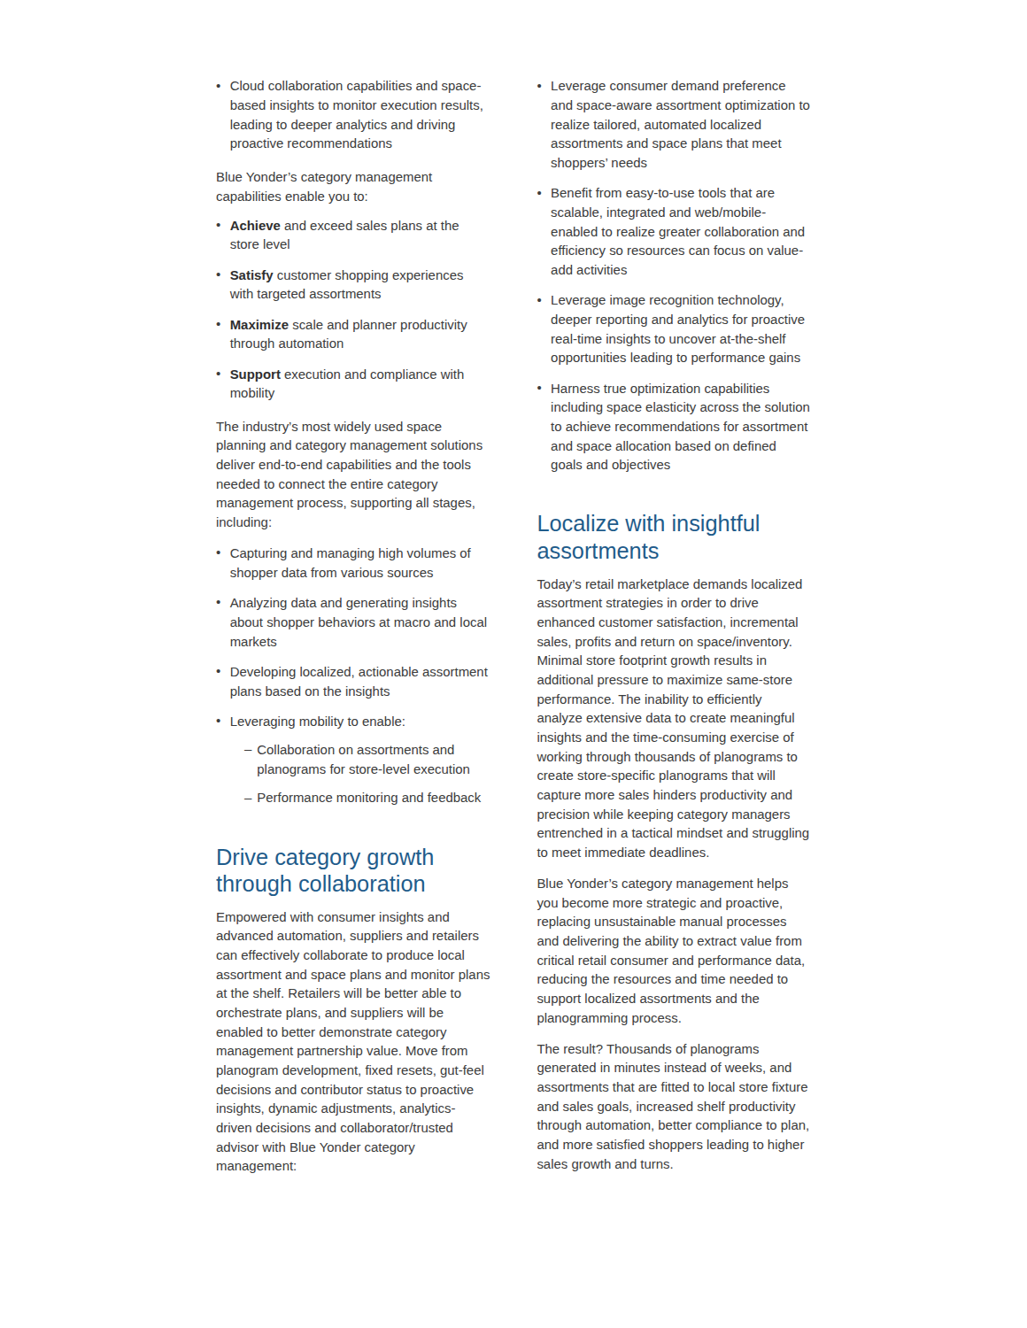Cloud collaboration capabilities and space-based insights to monitor execution results, leading to deeper analytics and driving proactive recommendations
Blue Yonder’s category management capabilities enable you to:
Achieve and exceed sales plans at the store level
Satisfy customer shopping experiences with targeted assortments
Maximize scale and planner productivity through automation
Support execution and compliance with mobility
The industry’s most widely used space planning and category management solutions deliver end-to-end capabilities and the tools needed to connect the entire category management process, supporting all stages, including:
Capturing and managing high volumes of shopper data from various sources
Analyzing data and generating insights about shopper behaviors at macro and local markets
Developing localized, actionable assortment plans based on the insights
Leveraging mobility to enable:
Collaboration on assortments and planograms for store-level execution
Performance monitoring and feedback
Drive category growth through collaboration
Empowered with consumer insights and advanced automation, suppliers and retailers can effectively collaborate to produce local assortment and space plans and monitor plans at the shelf. Retailers will be better able to orchestrate plans, and suppliers will be enabled to better demonstrate category management partnership value. Move from planogram development, fixed resets, gut-feel decisions and contributor status to proactive insights, dynamic adjustments, analytics-driven decisions and collaborator/trusted advisor with Blue Yonder category management:
Leverage consumer demand preference and space-aware assortment optimization to realize tailored, automated localized assortments and space plans that meet shoppers’ needs
Benefit from easy-to-use tools that are scalable, integrated and web/mobile-enabled to realize greater collaboration and efficiency so resources can focus on value-add activities
Leverage image recognition technology, deeper reporting and analytics for proactive real-time insights to uncover at-the-shelf opportunities leading to performance gains
Harness true optimization capabilities including space elasticity across the solution to achieve recommendations for assortment and space allocation based on defined goals and objectives
Localize with insightful assortments
Today’s retail marketplace demands localized assortment strategies in order to drive enhanced customer satisfaction, incremental sales, profits and return on space/inventory. Minimal store footprint growth results in additional pressure to maximize same-store performance. The inability to efficiently analyze extensive data to create meaningful insights and the time-consuming exercise of working through thousands of planograms to create store-specific planograms that will capture more sales hinders productivity and precision while keeping category managers entrenched in a tactical mindset and struggling to meet immediate deadlines.
Blue Yonder’s category management helps you become more strategic and proactive, replacing unsustainable manual processes and delivering the ability to extract value from critical retail consumer and performance data, reducing the resources and time needed to support localized assortments and the planogramming process.
The result? Thousands of planograms generated in minutes instead of weeks, and assortments that are fitted to local store fixture and sales goals, increased shelf productivity through automation, better compliance to plan, and more satisfied shoppers leading to higher sales growth and turns.